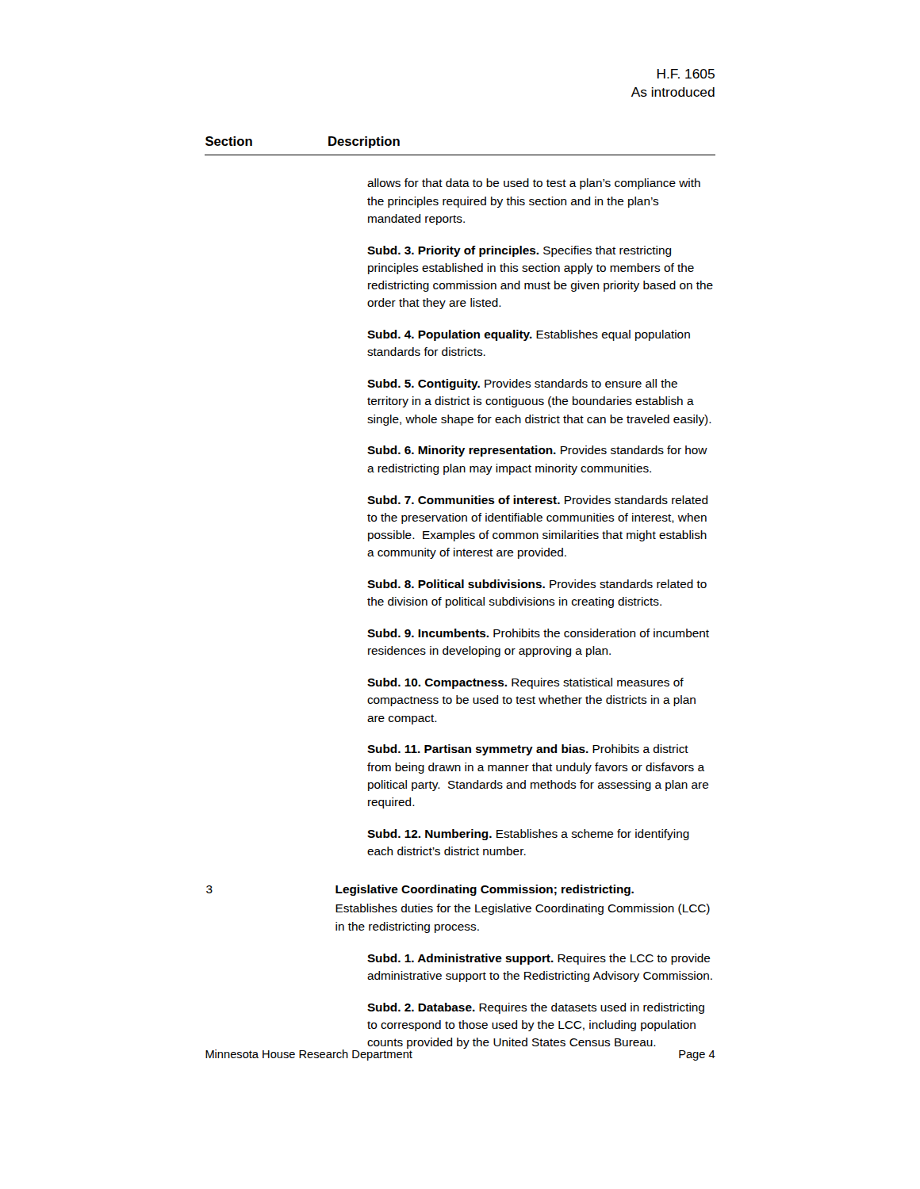H.F. 1605
As introduced
| Section | Description |
| --- | --- |
| | allows for that data to be used to test a plan’s compliance with the principles required by this section and in the plan’s mandated reports. Subd. 3. Priority of principles. Specifies that restricting principles established in this section apply to members of the redistricting commission and must be given priority based on the order that they are listed. Subd. 4. Population equality. Establishes equal population standards for districts. Subd. 5. Contiguity. Provides standards to ensure all the territory in a district is contiguous (the boundaries establish a single, whole shape for each district that can be traveled easily). Subd. 6. Minority representation. Provides standards for how a redistricting plan may impact minority communities. Subd. 7. Communities of interest. Provides standards related to the preservation of identifiable communities of interest, when possible. Examples of common similarities that might establish a community of interest are provided. Subd. 8. Political subdivisions. Provides standards related to the division of political subdivisions in creating districts. Subd. 9. Incumbents. Prohibits the consideration of incumbent residences in developing or approving a plan. Subd. 10. Compactness. Requires statistical measures of compactness to be used to test whether the districts in a plan are compact. Subd. 11. Partisan symmetry and bias. Prohibits a district from being drawn in a manner that unduly favors or disfavors a political party. Standards and methods for assessing a plan are required. Subd. 12. Numbering. Establishes a scheme for identifying each district’s district number. |
| 3 | Legislative Coordinating Commission; redistricting. Establishes duties for the Legislative Coordinating Commission (LCC) in the redistricting process. Subd. 1. Administrative support. Requires the LCC to provide administrative support to the Redistricting Advisory Commission. Subd. 2. Database. Requires the datasets used in redistricting to correspond to those used by the LCC, including population counts provided by the United States Census Bureau. |
Minnesota House Research Department Page 4